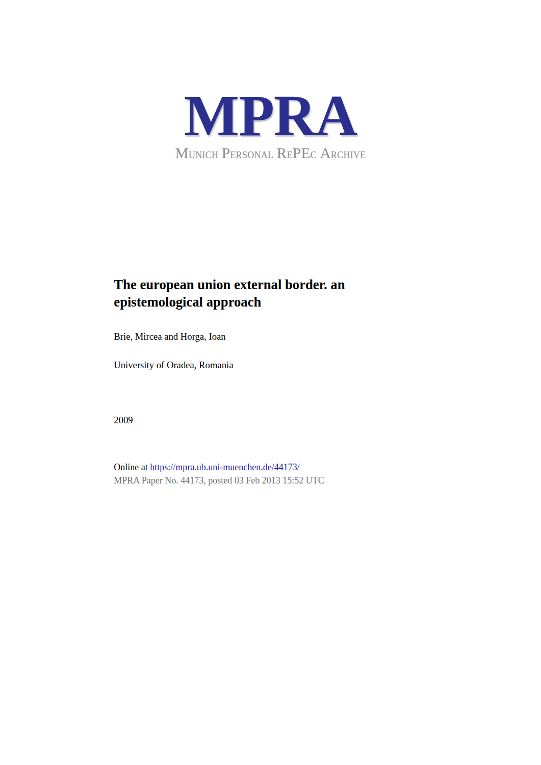MPRA
Munich Personal RePEc Archive
The european union external border. an epistemological approach
Brie, Mircea and Horga, Ioan
University of Oradea, Romania
2009
Online at https://mpra.ub.uni-muenchen.de/44173/
MPRA Paper No. 44173, posted 03 Feb 2013 15:52 UTC